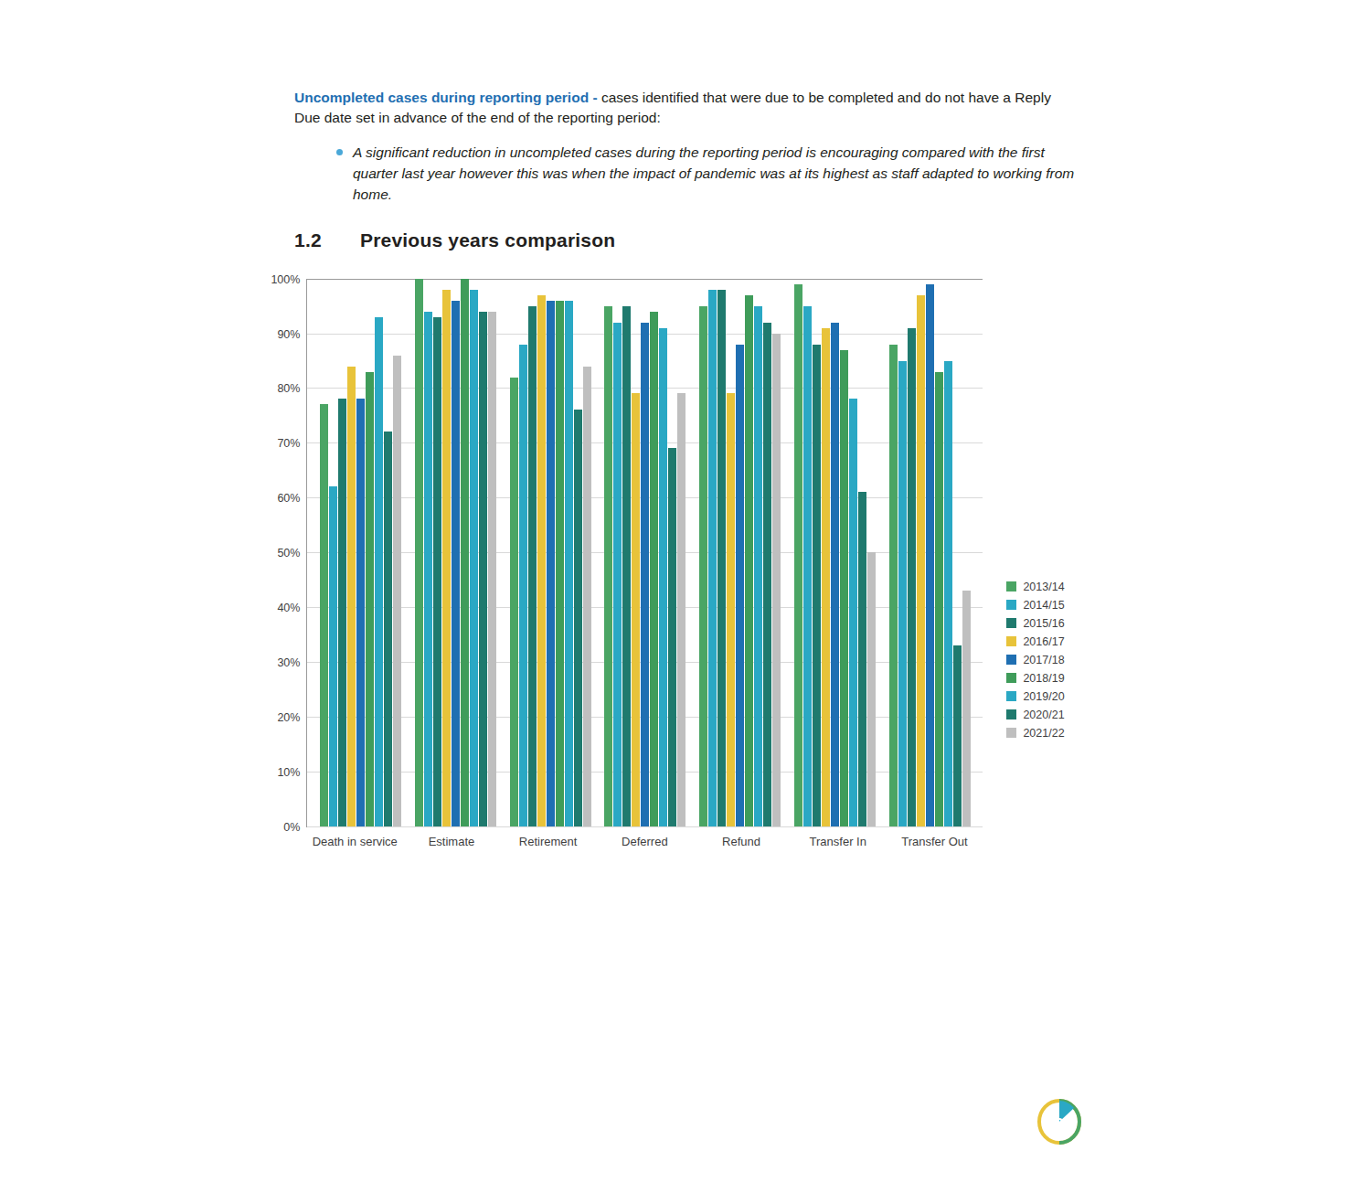Uncompleted cases during reporting period - cases identified that were due to be completed and do not have a Reply Due date set in advance of the end of the reporting period:
A significant reduction in uncompleted cases during the reporting period is encouraging compared with the first quarter last year however this was when the impact of pandemic was at its highest as staff adapted to working from home.
1.2 Previous years comparison
100%
90%
80%
70%
60%
50%
40%
30%
20%
10%
0%
Death in service Estimate Retirement Deferred Refund Transfer In Transfer Out
2013/14
2014/15
2015/16
2016/17
2017/18
2018/19
2019/20
2020/21
2021/22
3